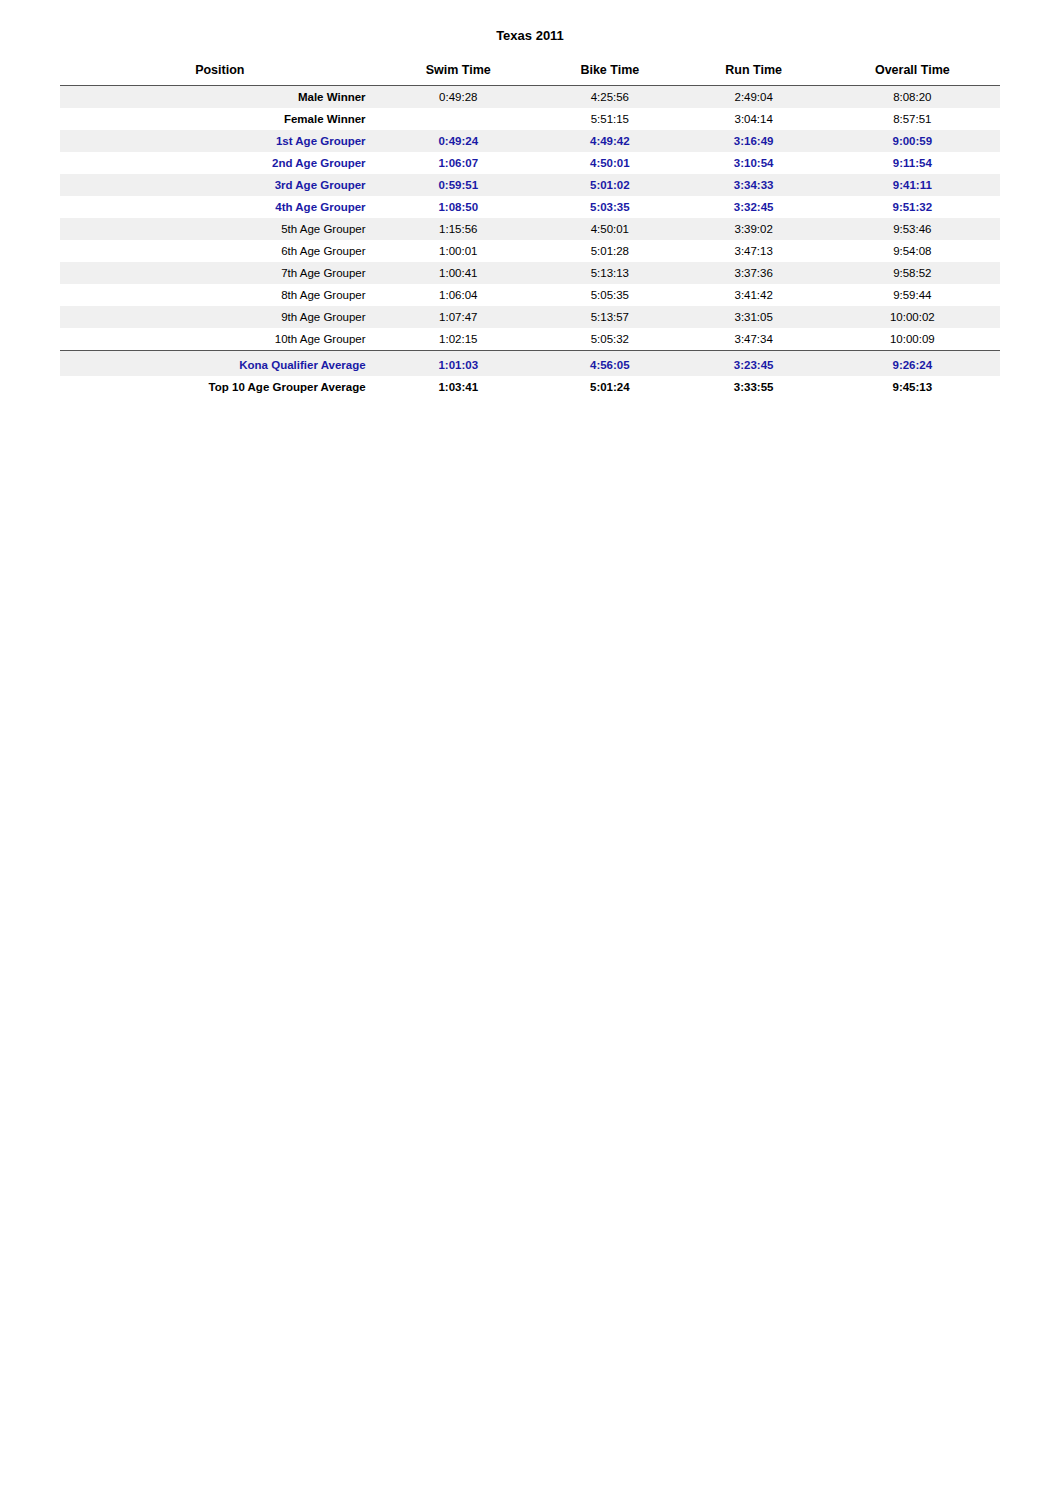Texas 2011
| Position | Swim Time | Bike Time | Run Time | Overall Time |
| --- | --- | --- | --- | --- |
| Male Winner | 0:49:28 | 4:25:56 | 2:49:04 | 8:08:20 |
| Female Winner | | 5:51:15 | 3:04:14 | 8:57:51 |
| 1st Age Grouper | 0:49:24 | 4:49:42 | 3:16:49 | 9:00:59 |
| 2nd Age Grouper | 1:06:07 | 4:50:01 | 3:10:54 | 9:11:54 |
| 3rd Age Grouper | 0:59:51 | 5:01:02 | 3:34:33 | 9:41:11 |
| 4th Age Grouper | 1:08:50 | 5:03:35 | 3:32:45 | 9:51:32 |
| 5th Age Grouper | 1:15:56 | 4:50:01 | 3:39:02 | 9:53:46 |
| 6th Age Grouper | 1:00:01 | 5:01:28 | 3:47:13 | 9:54:08 |
| 7th Age Grouper | 1:00:41 | 5:13:13 | 3:37:36 | 9:58:52 |
| 8th Age Grouper | 1:06:04 | 5:05:35 | 3:41:42 | 9:59:44 |
| 9th Age Grouper | 1:07:47 | 5:13:57 | 3:31:05 | 10:00:02 |
| 10th Age Grouper | 1:02:15 | 5:05:32 | 3:47:34 | 10:00:09 |
| Kona Qualifier Average | 1:01:03 | 4:56:05 | 3:23:45 | 9:26:24 |
| Top 10 Age Grouper Average | 1:03:41 | 5:01:24 | 3:33:55 | 9:45:13 |